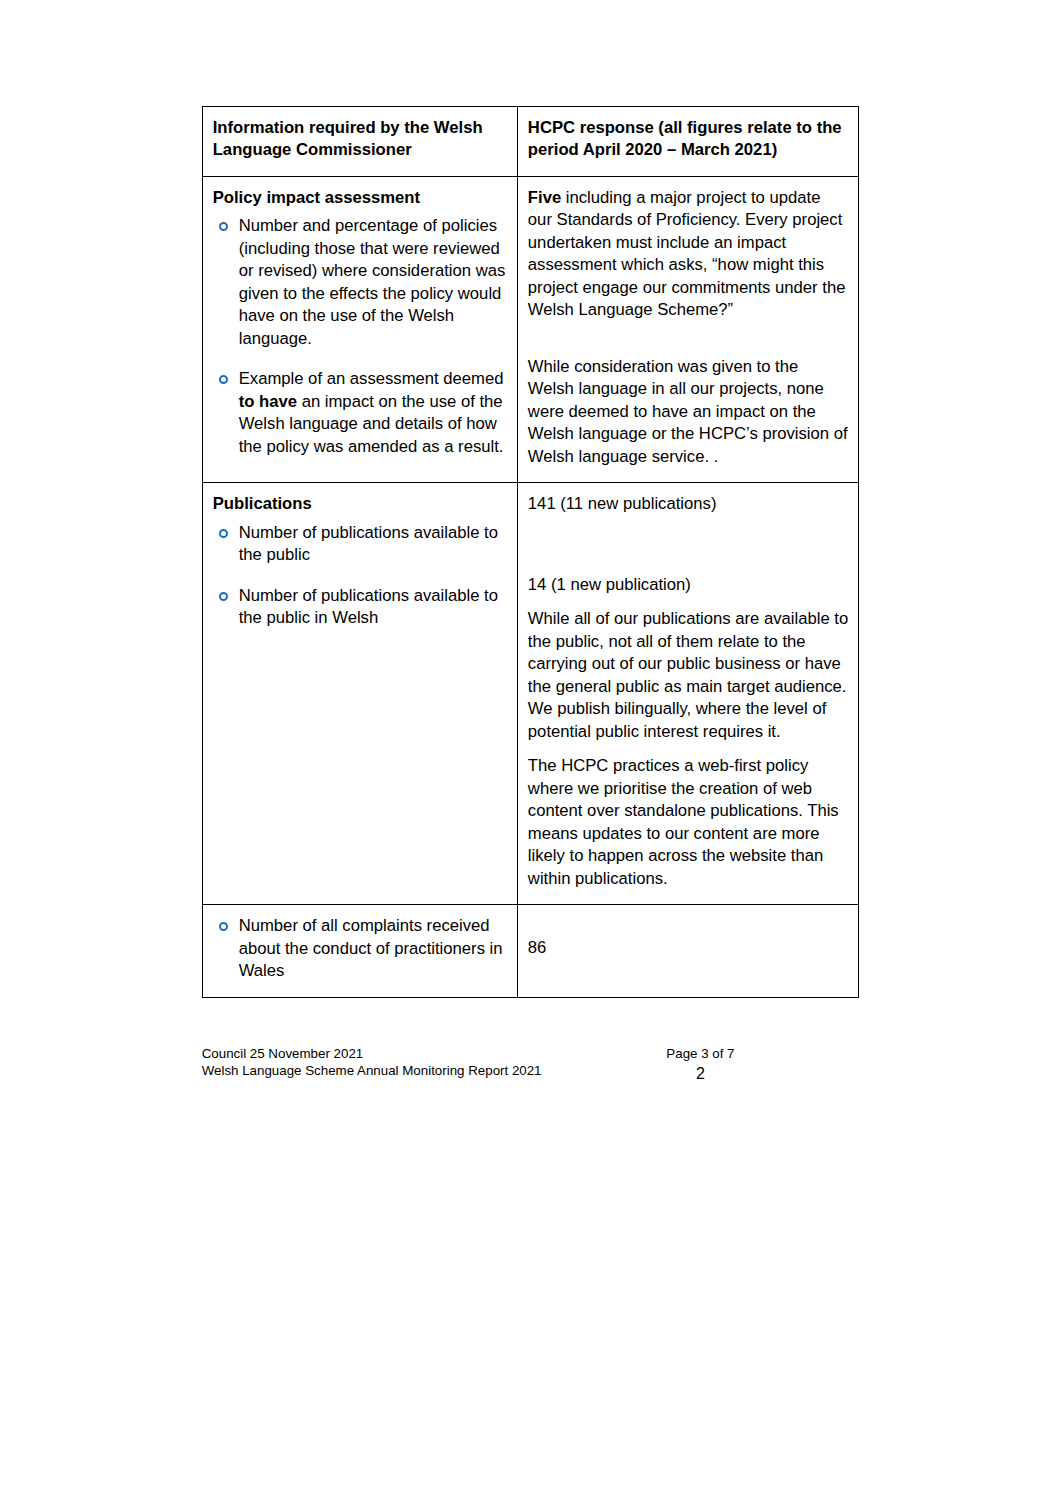| Information required by the Welsh Language Commissioner | HCPC response (all figures relate to the period April 2020 – March 2021) |
| Policy impact assessment Number and percentage of policies (including those that were reviewed or revised) where consideration was given to the effects the policy would have on the use of the Welsh language. Example of an assessment deemed to have an impact on the use of the Welsh language and details of how the policy was amended as a result. | Five including a major project to update our Standards of Proficiency. Every project undertaken must include an impact assessment which asks, “how might this project engage our commitments under the Welsh Language Scheme?” While consideration was given to the Welsh language in all our projects, none were deemed to have an impact on the Welsh language or the HCPC’s provision of Welsh language service. . |
| Publications Number of publications available to the public Number of publications available to the public in Welsh | 141 (11 new publications) 14 (1 new publication) While all of our publications are available to the public, not all of them relate to the carrying out of our public business or have the general public as main target audience. We publish bilingually, where the level of potential public interest requires it. The HCPC practices a web-first policy where we prioritise the creation of web content over standalone publications. This means updates to our content are more likely to happen across the website than within publications. |
| Number of all complaints received about the conduct of practitioners in Wales | 86 |
Council 25 November 2021
Welsh Language Scheme Annual Monitoring Report 2021
Page 3 of 7 2